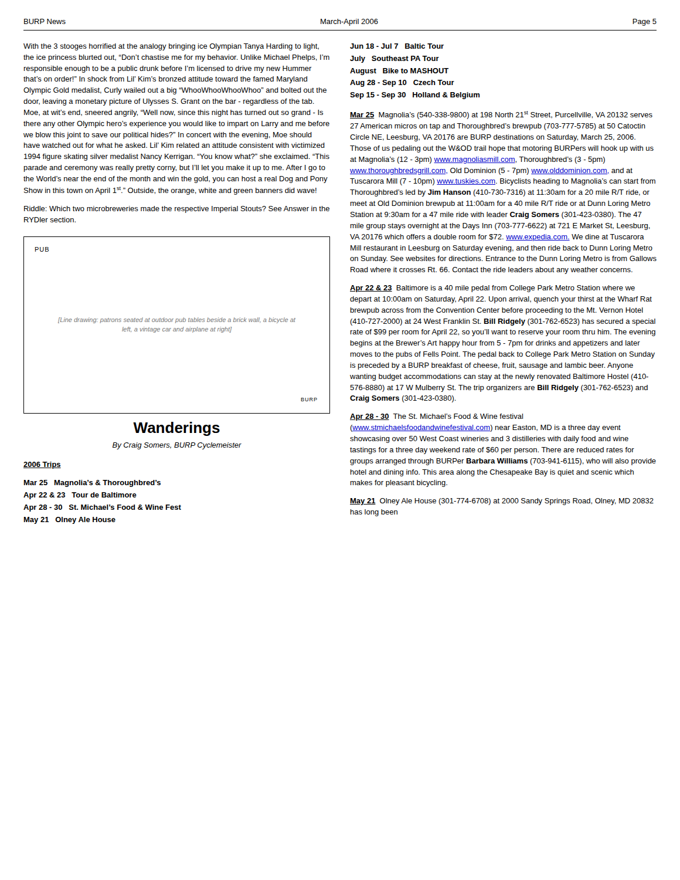BURP News
March-April 2006
Page 5
With the 3 stooges horrified at the analogy bringing ice Olympian Tanya Harding to light, the ice princess blurted out, “Don’t chastise me for my behavior. Unlike Michael Phelps, I’m responsible enough to be a public drunk before I’m licensed to drive my new Hummer that’s on order!” In shock from Lil’ Kim’s bronzed attitude toward the famed Maryland Olympic Gold medalist, Curly wailed out a big “WhooWhooWhooWhoo” and bolted out the door, leaving a monetary picture of Ulysses S. Grant on the bar - regardless of the tab. Moe, at wit’s end, sneered angrily, “Well now, since this night has turned out so grand - Is there any other Olympic hero’s experience you would like to impart on Larry and me before we blow this joint to save our political hides?” In concert with the evening, Moe should have watched out for what he asked. Lil’ Kim related an attitude consistent with victimized 1994 figure skating silver medalist Nancy Kerrigan. “You know what?” she exclaimed. “This parade and ceremony was really pretty corny, but I’ll let you make it up to me. After I go to the World’s near the end of the month and win the gold, you can host a real Dog and Pony Show in this town on April 1st.” Outside, the orange, white and green banners did wave!
Riddle: Which two microbreweries made the respective Imperial Stouts? See Answer in the RYDler section.
PUB [Line drawing: patrons seated at outdoor pub tables beside a brick wall, a bicycle at left, a vintage car and airplane at right] BURP
Wanderings
By Craig Somers, BURP Cyclemeister
2006 Trips
Mar 25 Magnolia’s & Thoroughbred’s
Apr 22 & 23 Tour de Baltimore
Apr 28 - 30 St. Michael’s Food & Wine Fest
May 21 Olney Ale House
Jun 18 - Jul 7 Baltic Tour
July Southeast PA Tour
August Bike to MASHOUT
Aug 28 - Sep 10 Czech Tour
Sep 15 - Sep 30 Holland & Belgium
Mar 25 Magnolia’s (540-338-9800) at 198 North 21st Street, Purcellville, VA 20132 serves 27 American micros on tap and Thoroughbred’s brewpub (703-777-5785) at 50 Catoctin Circle NE, Leesburg, VA 20176 are BURP destinations on Saturday, March 25, 2006. Those of us pedaling out the W&OD trail hope that motoring BURPers will hook up with us at Magnolia’s (12 - 3pm) www.magnoliasmill.com, Thoroughbred’s (3 - 5pm) www.thoroughbredsgrill.com, Old Dominion (5 - 7pm) www.olddominion.com, and at Tuscarora Mill (7 - 10pm) www.tuskies.com. Bicyclists heading to Magnolia’s can start from Thoroughbred’s led by Jim Hanson (410-730-7316) at 11:30am for a 20 mile R/T ride, or meet at Old Dominion brewpub at 11:00am for a 40 mile R/T ride or at Dunn Loring Metro Station at 9:30am for a 47 mile ride with leader Craig Somers (301-423-0380). The 47 mile group stays overnight at the Days Inn (703-777-6622) at 721 E Market St, Leesburg, VA 20176 which offers a double room for $72. www.expedia.com. We dine at Tuscarora Mill restaurant in Leesburg on Saturday evening, and then ride back to Dunn Loring Metro on Sunday. See websites for directions. Entrance to the Dunn Loring Metro is from Gallows Road where it crosses Rt. 66. Contact the ride leaders about any weather concerns.
Apr 22 & 23 Baltimore is a 40 mile pedal from College Park Metro Station where we depart at 10:00am on Saturday, April 22. Upon arrival, quench your thirst at the Wharf Rat brewpub across from the Convention Center before proceeding to the Mt. Vernon Hotel (410-727-2000) at 24 West Franklin St. Bill Ridgely (301-762-6523) has secured a special rate of $99 per room for April 22, so you’ll want to reserve your room thru him. The evening begins at the Brewer’s Art happy hour from 5 - 7pm for drinks and appetizers and later moves to the pubs of Fells Point. The pedal back to College Park Metro Station on Sunday is preceded by a BURP breakfast of cheese, fruit, sausage and lambic beer. Anyone wanting budget accommodations can stay at the newly renovated Baltimore Hostel (410-576-8880) at 17 W Mulberry St. The trip organizers are Bill Ridgely (301-762-6523) and Craig Somers (301-423-0380).
Apr 28 - 30 The St. Michael’s Food & Wine festival (www.stmichaelsfoodandwinefestival.com) near Easton, MD is a three day event showcasing over 50 West Coast wineries and 3 distilleries with daily food and wine tastings for a three day weekend rate of $60 per person. There are reduced rates for groups arranged through BURPer Barbara Williams (703-941-6115), who will also provide hotel and dining info. This area along the Chesapeake Bay is quiet and scenic which makes for pleasant bicycling.
May 21 Olney Ale House (301-774-6708) at 2000 Sandy Springs Road, Olney, MD 20832 has long been